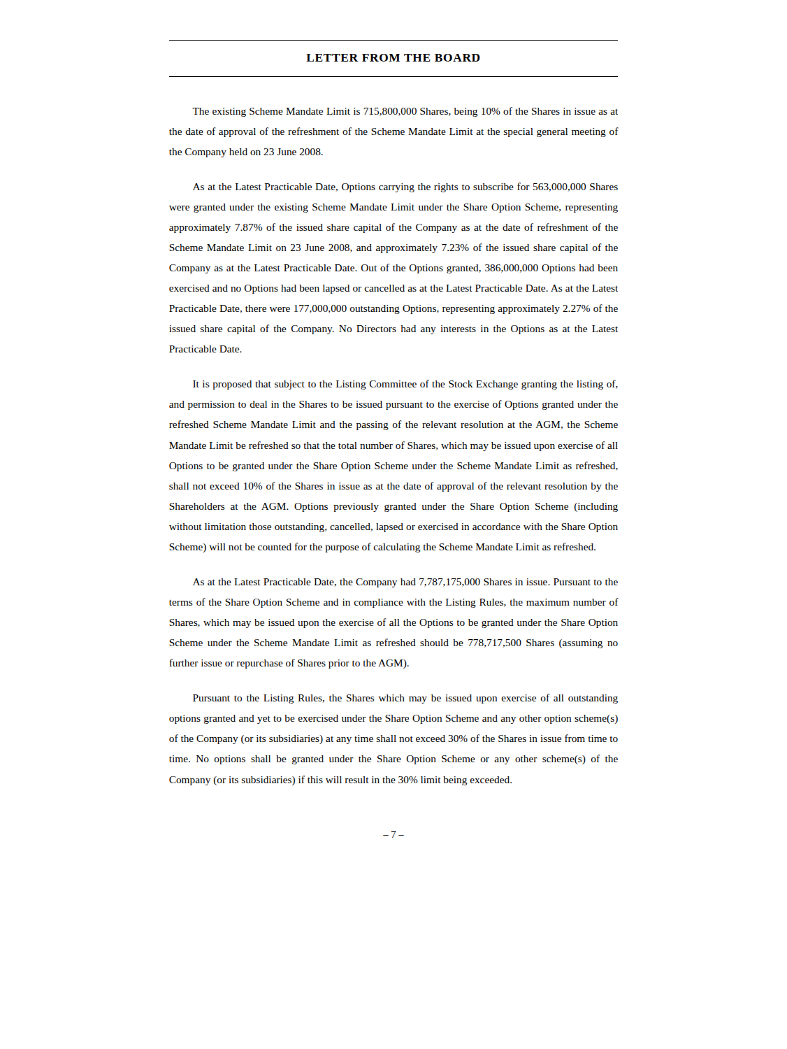Letter from the Board
The existing Scheme Mandate Limit is 715,800,000 Shares, being 10% of the Shares in issue as at the date of approval of the refreshment of the Scheme Mandate Limit at the special general meeting of the Company held on 23 June 2008.
As at the Latest Practicable Date, Options carrying the rights to subscribe for 563,000,000 Shares were granted under the existing Scheme Mandate Limit under the Share Option Scheme, representing approximately 7.87% of the issued share capital of the Company as at the date of refreshment of the Scheme Mandate Limit on 23 June 2008, and approximately 7.23% of the issued share capital of the Company as at the Latest Practicable Date. Out of the Options granted, 386,000,000 Options had been exercised and no Options had been lapsed or cancelled as at the Latest Practicable Date. As at the Latest Practicable Date, there were 177,000,000 outstanding Options, representing approximately 2.27% of the issued share capital of the Company. No Directors had any interests in the Options as at the Latest Practicable Date.
It is proposed that subject to the Listing Committee of the Stock Exchange granting the listing of, and permission to deal in the Shares to be issued pursuant to the exercise of Options granted under the refreshed Scheme Mandate Limit and the passing of the relevant resolution at the AGM, the Scheme Mandate Limit be refreshed so that the total number of Shares, which may be issued upon exercise of all Options to be granted under the Share Option Scheme under the Scheme Mandate Limit as refreshed, shall not exceed 10% of the Shares in issue as at the date of approval of the relevant resolution by the Shareholders at the AGM. Options previously granted under the Share Option Scheme (including without limitation those outstanding, cancelled, lapsed or exercised in accordance with the Share Option Scheme) will not be counted for the purpose of calculating the Scheme Mandate Limit as refreshed.
As at the Latest Practicable Date, the Company had 7,787,175,000 Shares in issue. Pursuant to the terms of the Share Option Scheme and in compliance with the Listing Rules, the maximum number of Shares, which may be issued upon the exercise of all the Options to be granted under the Share Option Scheme under the Scheme Mandate Limit as refreshed should be 778,717,500 Shares (assuming no further issue or repurchase of Shares prior to the AGM).
Pursuant to the Listing Rules, the Shares which may be issued upon exercise of all outstanding options granted and yet to be exercised under the Share Option Scheme and any other option scheme(s) of the Company (or its subsidiaries) at any time shall not exceed 30% of the Shares in issue from time to time. No options shall be granted under the Share Option Scheme or any other scheme(s) of the Company (or its subsidiaries) if this will result in the 30% limit being exceeded.
– 7 –